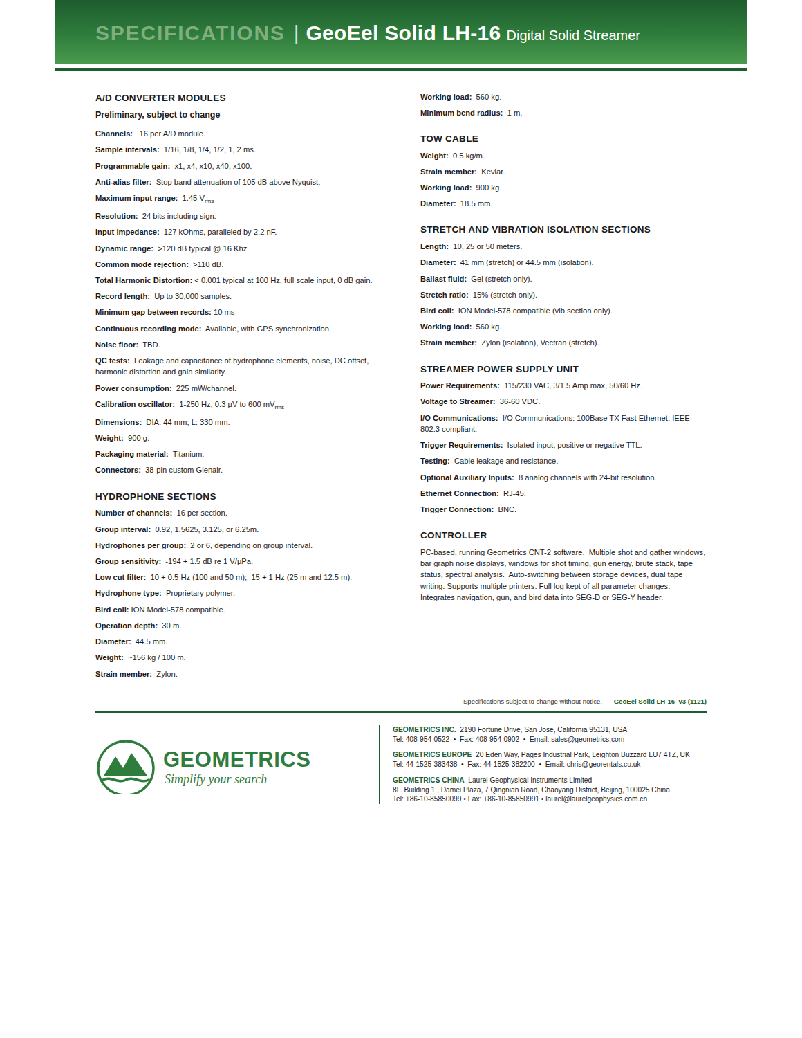Specifications|GeoEel Solid LH-16Digital Solid Streamer
A/D Converter Modules
Preliminary, subject to change
Channels: 16 per A/D module.
Sample intervals: 1/16, 1/8, 1/4, 1/2, 1, 2 ms.
Programmable gain: x1, x4, x10, x40, x100.
Anti-alias filter: Stop band attenuation of 105 dB above Nyquist.
Maximum input range: 1.45 Vrms
Resolution: 24 bits including sign.
Input impedance: 127 kOhms, paralleled by 2.2 nF.
Dynamic range: >120 dB typical @ 16 Khz.
Common mode rejection: >110 dB.
Total Harmonic Distortion: < 0.001 typical at 100 Hz, full scale input, 0 dB gain.
Record length: Up to 30,000 samples.
Minimum gap between records: 10 ms
Continuous recording mode: Available, with GPS synchronization.
Noise floor: TBD.
QC tests: Leakage and capacitance of hydrophone elements, noise, DC offset, harmonic distortion and gain similarity.
Power consumption: 225 mW/channel.
Calibration oscillator: 1-250 Hz, 0.3 µV to 600 mVrms
Dimensions: DIA: 44 mm; L: 330 mm.
Weight: 900 g.
Packaging material: Titanium.
Connectors: 38-pin custom Glenair.
Hydrophone Sections
Number of channels: 16 per section.
Group interval: 0.92, 1.5625, 3.125, or 6.25m.
Hydrophones per group: 2 or 6, depending on group interval.
Group sensitivity: -194 + 1.5 dB re 1 V/µPa.
Low cut filter: 10 + 0.5 Hz (100 and 50 m); 15 + 1 Hz (25 m and 12.5 m).
Hydrophone type: Proprietary polymer.
Bird coil: ION Model-578 compatible.
Operation depth: 30 m.
Diameter: 44.5 mm.
Weight: ~156 kg / 100 m.
Strain member: Zylon.
Working load: 560 kg.
Minimum bend radius: 1 m.
Tow Cable
Weight: 0.5 kg/m.
Strain member: Kevlar.
Working load: 900 kg.
Diameter: 18.5 mm.
Stretch and Vibration Isolation Sections
Length: 10, 25 or 50 meters.
Diameter: 41 mm (stretch) or 44.5 mm (isolation).
Ballast fluid: Gel (stretch only).
Stretch ratio: 15% (stretch only).
Bird coil: ION Model-578 compatible (vib section only).
Working load: 560 kg.
Strain member: Zylon (isolation), Vectran (stretch).
Streamer Power Supply Unit
Power Requirements: 115/230 VAC, 3/1.5 Amp max, 50/60 Hz.
Voltage to Streamer: 36-60 VDC.
I/O Communications: I/O Communications: 100Base TX Fast Ethernet, IEEE 802.3 compliant.
Trigger Requirements: Isolated input, positive or negative TTL.
Testing: Cable leakage and resistance.
Optional Auxiliary Inputs: 8 analog channels with 24-bit resolution.
Ethernet Connection: RJ-45.
Trigger Connection: BNC.
Controller
PC-based, running Geometrics CNT-2 software. Multiple shot and gather windows, bar graph noise displays, windows for shot timing, gun energy, brute stack, tape status, spectral analysis. Auto-switching between storage devices, dual tape writing. Supports multiple printers. Full log kept of all parameter changes. Integrates navigation, gun, and bird data into SEG-D or SEG-Y header.
Specifications subject to change without notice. GeoEel Solid LH-16_v3 (1121)
GEOMETRICS Simplify your search
GEOMETRICS INC. 2190 Fortune Drive, San Jose, California 95131, USA
Tel: 408-954-0522 • Fax: 408-954-0902 • Email: sales@geometrics.com
GEOMETRICS EUROPE 20 Eden Way, Pages Industrial Park, Leighton Buzzard LU7 4TZ, UK
Tel: 44-1525-383438 • Fax: 44-1525-382200 • Email: chris@georentals.co.uk
GEOMETRICS CHINA Laurel Geophysical Instruments Limited
8F. Building 1 , Damei Plaza, 7 Qingnian Road, Chaoyang District, Beijing, 100025 China
Tel: +86-10-85850099 • Fax: +86-10-85850991 • laurel@laurelgeophysics.com.cn